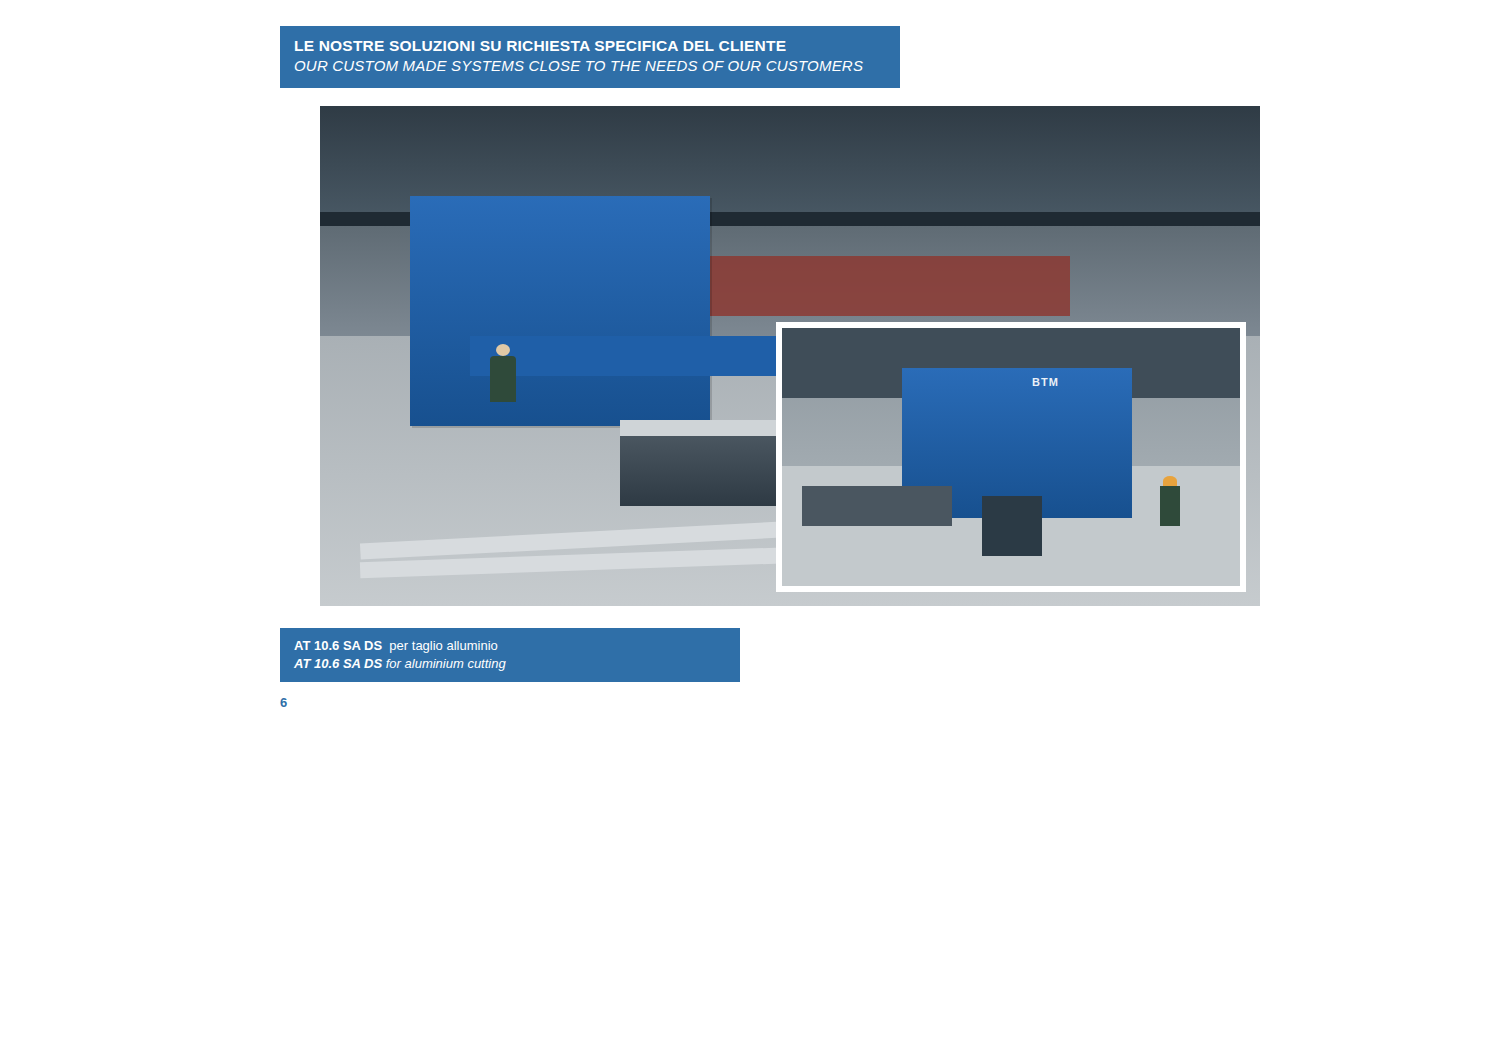Le nostre soluzioni su richiesta specifica del cliente
Our custom made systems close to the needs of our customers
BTM
AT 10.6 SA DS per taglio alluminio
AT 10.6 SA DS for aluminium cutting
6